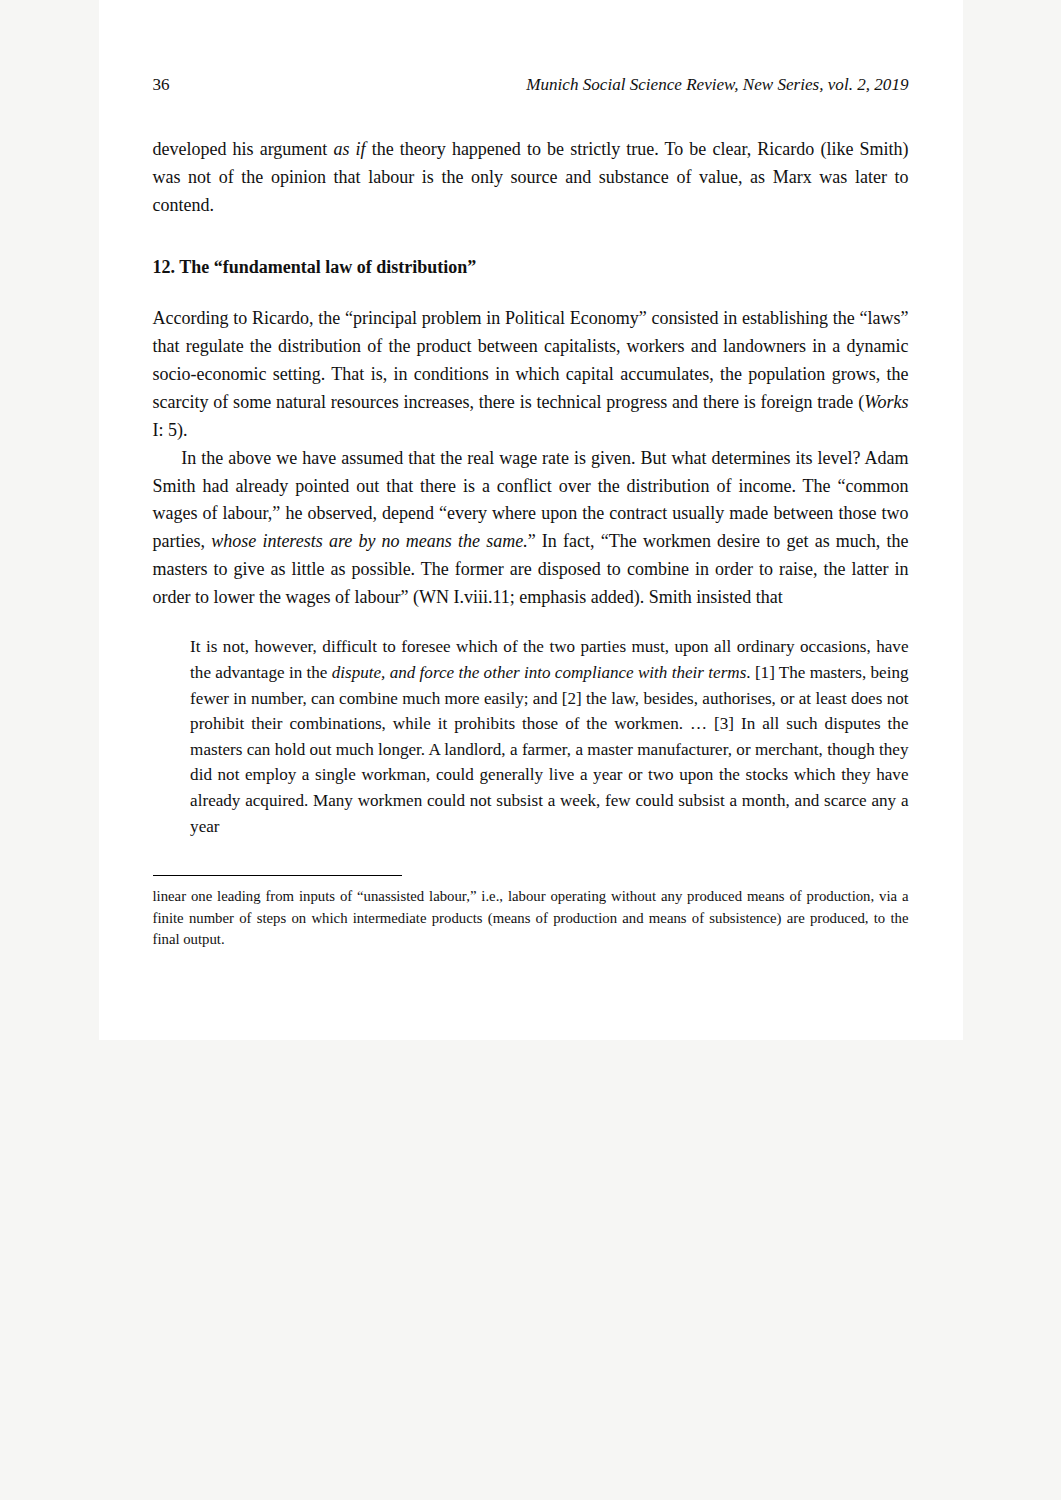36 Munich Social Science Review, New Series, vol. 2, 2019
developed his argument as if the theory happened to be strictly true. To be clear, Ricardo (like Smith) was not of the opinion that labour is the only source and substance of value, as Marx was later to contend.
12. The “fundamental law of distribution”
According to Ricardo, the “principal problem in Political Economy” consisted in establishing the “laws” that regulate the distribution of the product between capitalists, workers and landowners in a dynamic socio-economic setting. That is, in conditions in which capital accumulates, the population grows, the scarcity of some natural resources increases, there is technical progress and there is foreign trade (Works I: 5).
In the above we have assumed that the real wage rate is given. But what determines its level? Adam Smith had already pointed out that there is a conflict over the distribution of income. The “common wages of labour,” he observed, depend “every where upon the contract usually made between those two parties, whose interests are by no means the same.” In fact, “The workmen desire to get as much, the masters to give as little as possible. The former are disposed to combine in order to raise, the latter in order to lower the wages of labour” (WN I.viii.11; emphasis added). Smith insisted that
It is not, however, difficult to foresee which of the two parties must, upon all ordinary occasions, have the advantage in the dispute, and force the other into compliance with their terms. [1] The masters, being fewer in number, can combine much more easily; and [2] the law, besides, authorises, or at least does not prohibit their combinations, while it prohibits those of the workmen. … [3] In all such disputes the masters can hold out much longer. A landlord, a farmer, a master manufacturer, or merchant, though they did not employ a single workman, could generally live a year or two upon the stocks which they have already acquired. Many workmen could not subsist a week, few could subsist a month, and scarce any a year
linear one leading from inputs of “unassisted labour,” i.e., labour operating without any produced means of production, via a finite number of steps on which intermediate products (means of production and means of subsistence) are produced, to the final output.